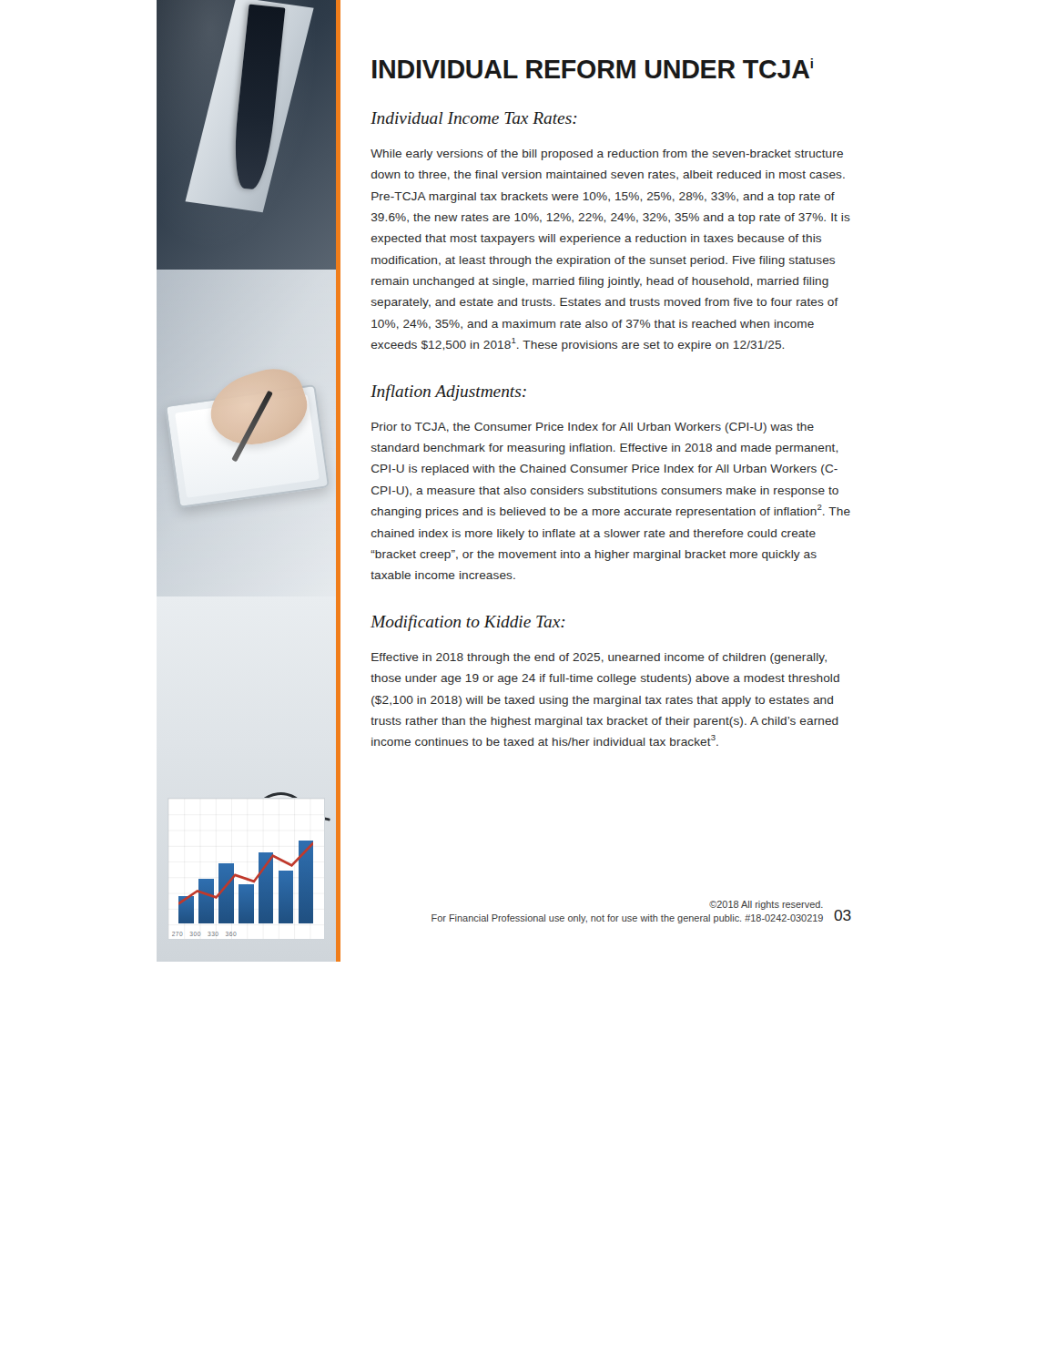270 300 330 360
INDIVIDUAL REFORM UNDER TCJAi
Individual Income Tax Rates:
While early versions of the bill proposed a reduction from the seven-bracket structure down to three, the final version maintained seven rates, albeit reduced in most cases. Pre-TCJA marginal tax brackets were 10%, 15%, 25%, 28%, 33%, and a top rate of 39.6%, the new rates are 10%, 12%, 22%, 24%, 32%, 35% and a top rate of 37%. It is expected that most taxpayers will experience a reduction in taxes because of this modification, at least through the expiration of the sunset period. Five filing statuses remain unchanged at single, married filing jointly, head of household, married filing separately, and estate and trusts. Estates and trusts moved from five to four rates of 10%, 24%, 35%, and a maximum rate also of 37% that is reached when income exceeds $12,500 in 20181. These provisions are set to expire on 12/31/25.
Inflation Adjustments:
Prior to TCJA, the Consumer Price Index for All Urban Workers (CPI-U) was the standard benchmark for measuring inflation. Effective in 2018 and made permanent, CPI-U is replaced with the Chained Consumer Price Index for All Urban Workers (C-CPI-U), a measure that also considers substitutions consumers make in response to changing prices and is believed to be a more accurate representation of inflation2. The chained index is more likely to inflate at a slower rate and therefore could create “bracket creep”, or the movement into a higher marginal bracket more quickly as taxable income increases.
Modification to Kiddie Tax:
Effective in 2018 through the end of 2025, unearned income of children (generally, those under age 19 or age 24 if full-time college students) above a modest threshold ($2,100 in 2018) will be taxed using the marginal tax rates that apply to estates and trusts rather than the highest marginal tax bracket of their parent(s). A child’s earned income continues to be taxed at his/her individual tax bracket3.
©2018 All rights reserved.
For Financial Professional use only, not for use with the general public. #18-0242-030219
03